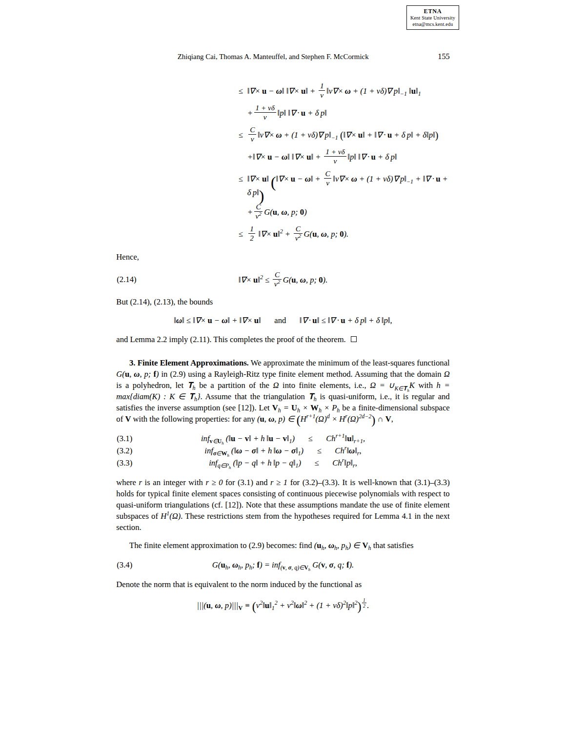ETNA
Kent State University
etna@mcs.kent.edu
Zhiqiang Cai, Thomas A. Manteuffel, and Stephen F. McCormick
155
| | ≤ | ‖∇× u − ω ‖ ‖∇× u ‖ + 1 ν ‖ν∇× ω + (1 + νδ)∇ p ‖ −1 ‖ u ‖ 1 |
| | | + 1 + νδ ν ‖p‖ ‖∇ · u + δ p‖ |
| | ≤ | C ν ‖ν∇× ω + (1 + νδ)∇ p‖ −1 ( ‖∇× u ‖ + ‖∇ · u + δ p‖ + δ‖p‖ ) |
| | | +‖∇× u − ω ‖ ‖∇× u ‖ + 1 + νδ ν ‖p‖ ‖∇ · u + δ p‖ |
| | ≤ | ‖∇× u ‖ ( ‖∇× u − ω ‖ + C ν ‖ν∇× ω + (1 + νδ)∇ p‖ −1 + ‖∇ · u + δ p‖ ) |
| | | + C ν 2 G( u , ω , p; 0 ) |
| | ≤ | 1 2 ‖∇× u ‖ 2 + C ν 2 G( u , ω , p; 0 ). |
Hence,
| (2.14) | ‖∇× u ‖ 2 ≤ C ν 2 G( u , ω , p; 0 ). | |
But (2.14), (2.13), the bounds
‖ω‖ ≤ ‖∇× u − ω‖ + ‖∇× u‖ and ‖∇ · u‖ ≤ ‖∇ · u + δ p‖ + δ ‖p‖,
and Lemma 2.2 imply (2.11). This completes the proof of the theorem.
3. Finite Element Approximations. We approximate the minimum of the least-squares functional G(u, ω, p; f) in (2.9) using a Rayleigh-Ritz type finite element method. Assuming that the domain Ω is a polyhedron, let 𝐓h be a partition of the Ω into finite elements, i.e., Ω = ∪K∈𝐓hK with h = max{diam(K) : K ∈ 𝐓h}. Assume that the triangulation 𝐓h is quasi-uniform, i.e., it is regular and satisfies the inverse assumption (see [12]). Let Vh = Uh × Wh × Ph be a finite-dimensional subspace of V with the following properties: for any (u, ω, p) ∈ (Hr+1(Ω)d × Hr(Ω)2d−2) ∩ V,
| (3.1) | inf v ∈ U h (‖ u − v ‖ + h ‖ u − v ‖ 1 ) ≤ Ch r+1 ‖ u ‖ r+1 , | |
| (3.2) | inf σ ∈ W h (‖ ω − σ ‖ + h ‖ ω − σ ‖ 1 ) ≤ Ch r ‖ ω ‖ r , | |
| (3.3) | inf q∈P h (‖p − q‖ + h ‖p − q‖ 1 ) ≤ Ch r ‖p‖ r , | |
where r is an integer with r ≥ 0 for (3.1) and r ≥ 1 for (3.2)–(3.3). It is well-known that (3.1)–(3.3) holds for typical finite element spaces consisting of continuous piecewise polynomials with respect to quasi-uniform triangulations (cf. [12]). Note that these assumptions mandate the use of finite element subspaces of H1(Ω). These restrictions stem from the hypotheses required for Lemma 4.1 in the next section.
The finite element approximation to (2.9) becomes: find (uh, ωh, ph) ∈ Vh that satisfies
| (3.4) | G( u h , ω h , p h ; f ) = inf ( v , σ , q)∈ V h G( v , σ , q; f ). | |
Denote the norm that is equivalent to the norm induced by the functional as
|||(u, ω, p)|||V ≡ (ν2‖u‖12 + ν2‖ω‖2 + (1 + νδ)2‖p‖2)12.